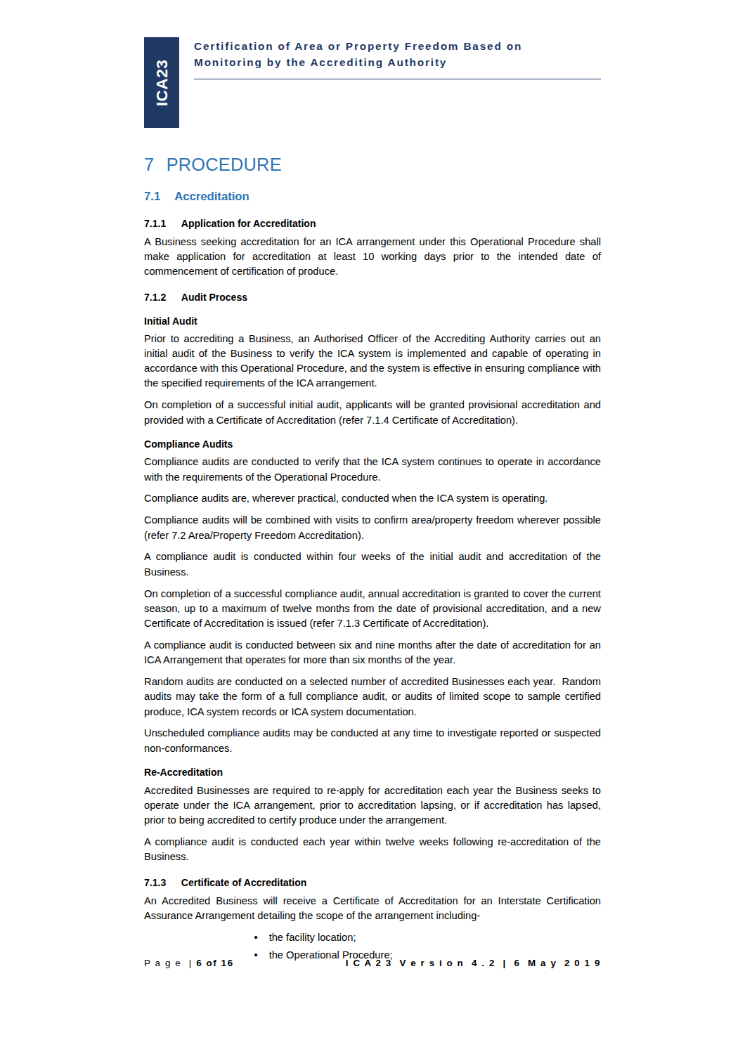ICA23
Certification of Area or Property Freedom Based on
Monitoring by the Accrediting Authority
7 PROCEDURE
7.1 Accreditation
7.1.1 Application for Accreditation
A Business seeking accreditation for an ICA arrangement under this Operational Procedure shall make application for accreditation at least 10 working days prior to the intended date of commencement of certification of produce.
7.1.2 Audit Process
Initial Audit
Prior to accrediting a Business, an Authorised Officer of the Accrediting Authority carries out an initial audit of the Business to verify the ICA system is implemented and capable of operating in accordance with this Operational Procedure, and the system is effective in ensuring compliance with the specified requirements of the ICA arrangement.
On completion of a successful initial audit, applicants will be granted provisional accreditation and provided with a Certificate of Accreditation (refer 7.1.4 Certificate of Accreditation).
Compliance Audits
Compliance audits are conducted to verify that the ICA system continues to operate in accordance with the requirements of the Operational Procedure.
Compliance audits are, wherever practical, conducted when the ICA system is operating.
Compliance audits will be combined with visits to confirm area/property freedom wherever possible (refer 7.2 Area/Property Freedom Accreditation).
A compliance audit is conducted within four weeks of the initial audit and accreditation of the Business.
On completion of a successful compliance audit, annual accreditation is granted to cover the current season, up to a maximum of twelve months from the date of provisional accreditation, and a new Certificate of Accreditation is issued (refer 7.1.3 Certificate of Accreditation).
A compliance audit is conducted between six and nine months after the date of accreditation for an ICA Arrangement that operates for more than six months of the year.
Random audits are conducted on a selected number of accredited Businesses each year. Random audits may take the form of a full compliance audit, or audits of limited scope to sample certified produce, ICA system records or ICA system documentation.
Unscheduled compliance audits may be conducted at any time to investigate reported or suspected non-conformances.
Re-Accreditation
Accredited Businesses are required to re-apply for accreditation each year the Business seeks to operate under the ICA arrangement, prior to accreditation lapsing, or if accreditation has lapsed, prior to being accredited to certify produce under the arrangement.
A compliance audit is conducted each year within twelve weeks following re-accreditation of the Business.
7.1.3 Certificate of Accreditation
An Accredited Business will receive a Certificate of Accreditation for an Interstate Certification Assurance Arrangement detailing the scope of the arrangement including-
the facility location;
the Operational Procedure;
P a g e | 6 of 16
I C A 2 3 V e r s i o n 4 . 2 | 6 M a y 2 0 1 9